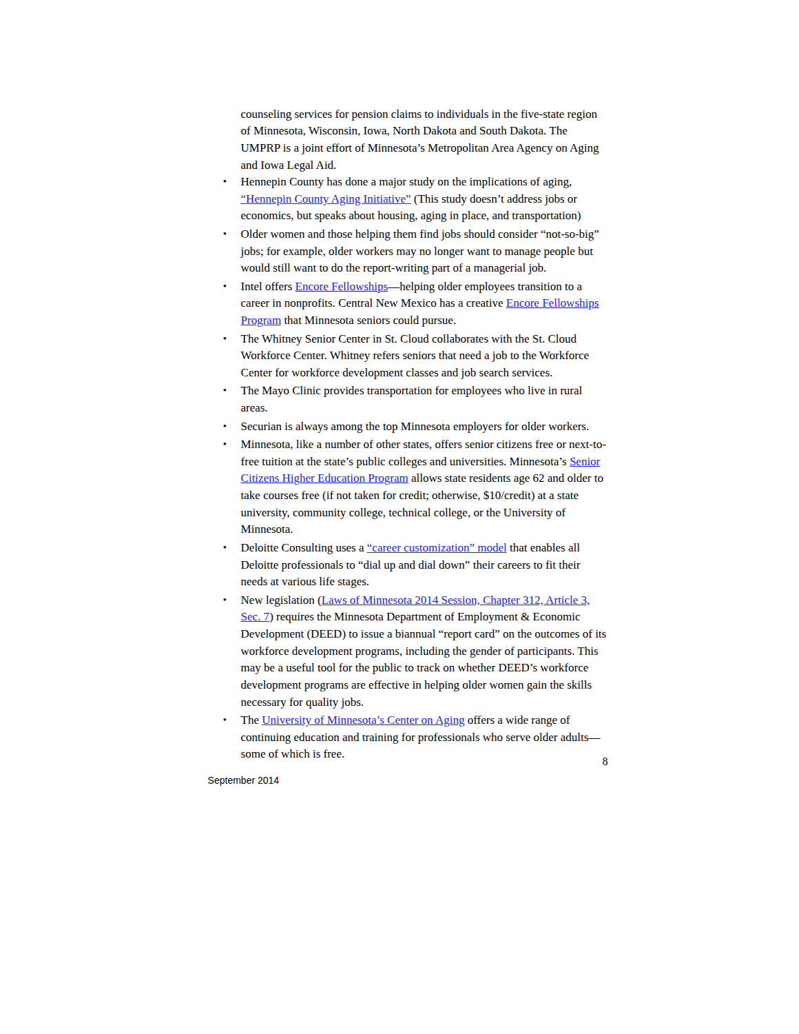counseling services for pension claims to individuals in the five-state region of Minnesota, Wisconsin, Iowa, North Dakota and South Dakota. The UMPRP is a joint effort of Minnesota’s Metropolitan Area Agency on Aging and Iowa Legal Aid.
Hennepin County has done a major study on the implications of aging, “Hennepin County Aging Initiative” (This study doesn’t address jobs or economics, but speaks about housing, aging in place, and transportation)
Older women and those helping them find jobs should consider “not-so-big” jobs; for example, older workers may no longer want to manage people but would still want to do the report-writing part of a managerial job.
Intel offers Encore Fellowships—helping older employees transition to a career in nonprofits. Central New Mexico has a creative Encore Fellowships Program that Minnesota seniors could pursue.
The Whitney Senior Center in St. Cloud collaborates with the St. Cloud Workforce Center. Whitney refers seniors that need a job to the Workforce Center for workforce development classes and job search services.
The Mayo Clinic provides transportation for employees who live in rural areas.
Securian is always among the top Minnesota employers for older workers.
Minnesota, like a number of other states, offers senior citizens free or next-to-free tuition at the state’s public colleges and universities. Minnesota’s Senior Citizens Higher Education Program allows state residents age 62 and older to take courses free (if not taken for credit; otherwise, $10/credit) at a state university, community college, technical college, or the University of Minnesota.
Deloitte Consulting uses a “career customization” model that enables all Deloitte professionals to “dial up and dial down” their careers to fit their needs at various life stages.
New legislation (Laws of Minnesota 2014 Session, Chapter 312, Article 3, Sec. 7) requires the Minnesota Department of Employment & Economic Development (DEED) to issue a biannual “report card” on the outcomes of its workforce development programs, including the gender of participants. This may be a useful tool for the public to track on whether DEED’s workforce development programs are effective in helping older women gain the skills necessary for quality jobs.
The University of Minnesota’s Center on Aging offers a wide range of continuing education and training for professionals who serve older adults—some of which is free.
8
September 2014